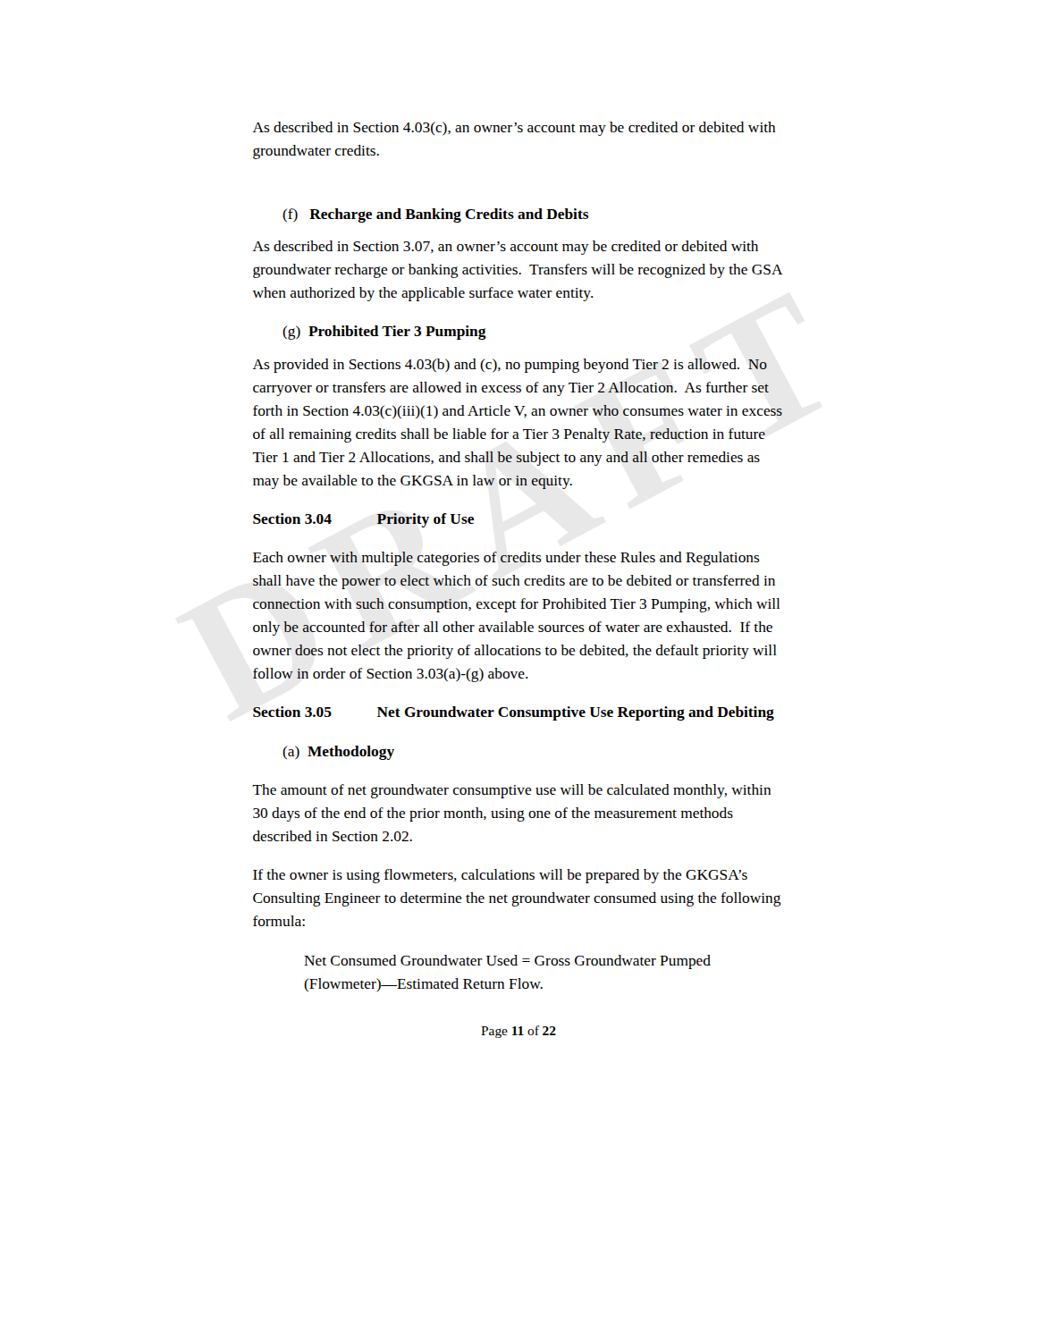DRAFT
As described in Section 4.03(c), an owner’s account may be credited or debited with groundwater credits.
(f) Recharge and Banking Credits and Debits
As described in Section 3.07, an owner’s account may be credited or debited with groundwater recharge or banking activities. Transfers will be recognized by the GSA when authorized by the applicable surface water entity.
(g) Prohibited Tier 3 Pumping
As provided in Sections 4.03(b) and (c), no pumping beyond Tier 2 is allowed. No carryover or transfers are allowed in excess of any Tier 2 Allocation. As further set forth in Section 4.03(c)(iii)(1) and Article V, an owner who consumes water in excess of all remaining credits shall be liable for a Tier 3 Penalty Rate, reduction in future Tier 1 and Tier 2 Allocations, and shall be subject to any and all other remedies as may be available to the GKGSA in law or in equity.
Section 3.04 Priority of Use
Each owner with multiple categories of credits under these Rules and Regulations shall have the power to elect which of such credits are to be debited or transferred in connection with such consumption, except for Prohibited Tier 3 Pumping, which will only be accounted for after all other available sources of water are exhausted. If the owner does not elect the priority of allocations to be debited, the default priority will follow in order of Section 3.03(a)-(g) above.
Section 3.05 Net Groundwater Consumptive Use Reporting and Debiting
(a) Methodology
The amount of net groundwater consumptive use will be calculated monthly, within 30 days of the end of the prior month, using one of the measurement methods described in Section 2.02.
If the owner is using flowmeters, calculations will be prepared by the GKGSA’s Consulting Engineer to determine the net groundwater consumed using the following formula:
Net Consumed Groundwater Used = Gross Groundwater Pumped (Flowmeter)—Estimated Return Flow.
Page 11 of 22